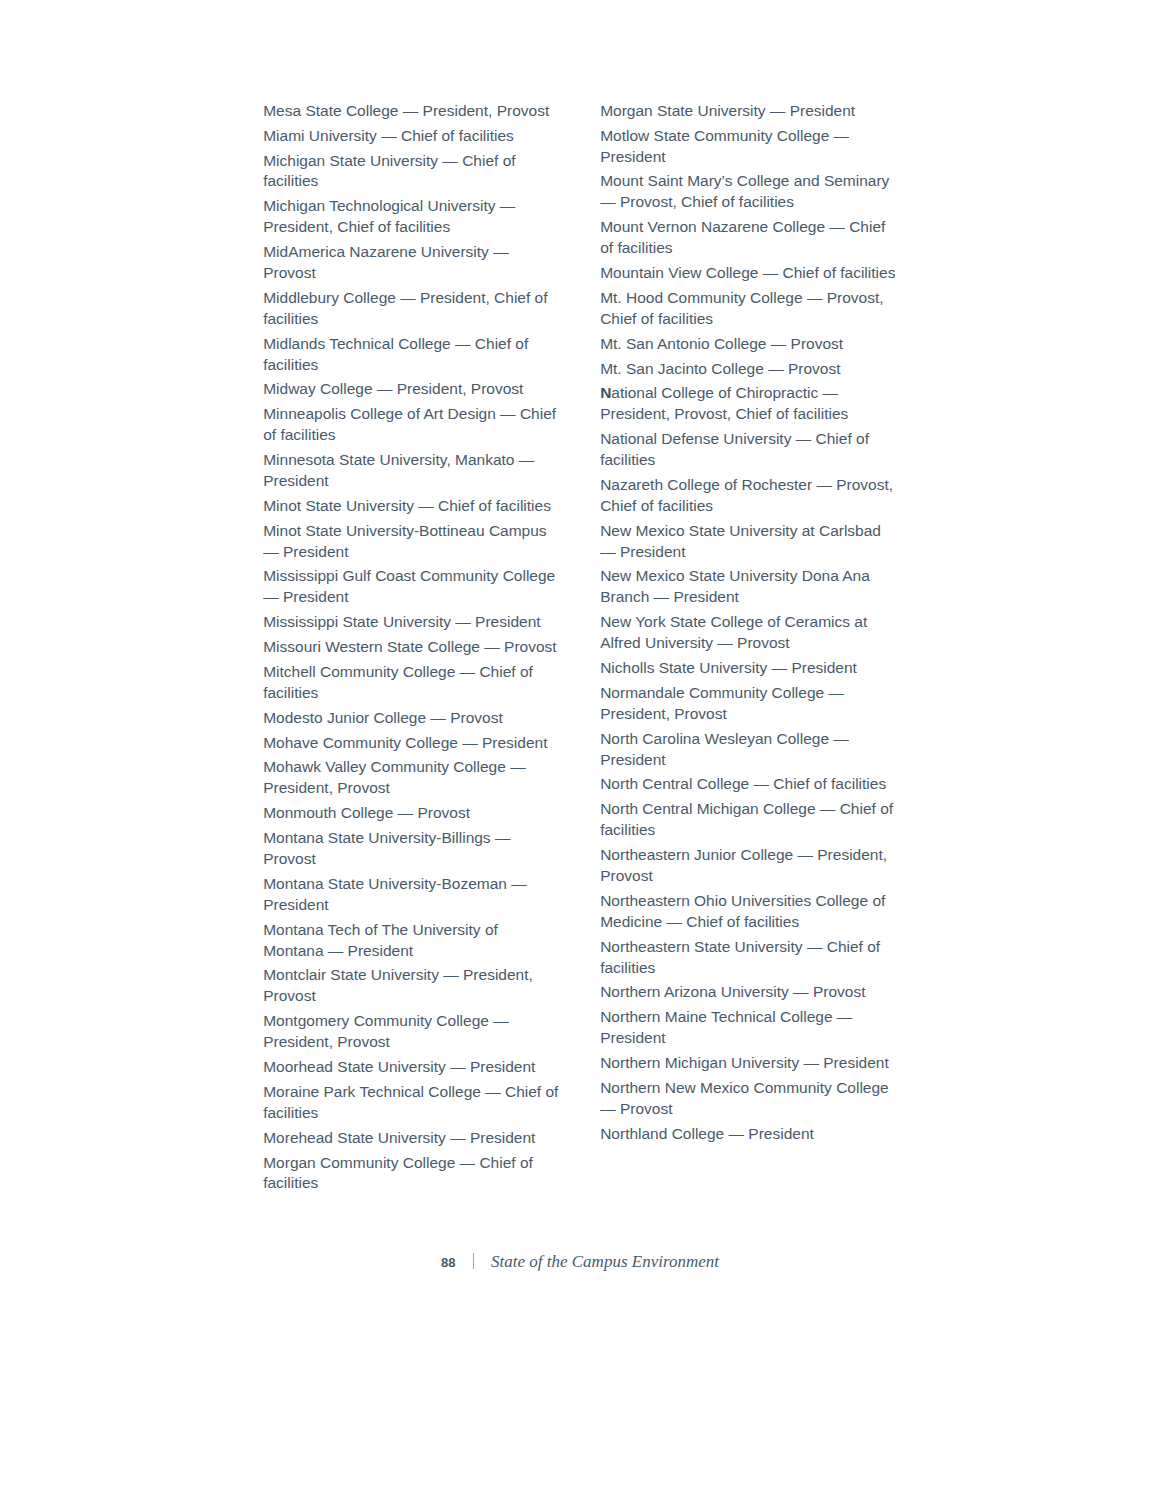Mesa State College — President, Provost
Miami University — Chief of facilities
Michigan State University — Chief of facilities
Michigan Technological University — President, Chief of facilities
MidAmerica Nazarene University — Provost
Middlebury College — President, Chief of facilities
Midlands Technical College — Chief of facilities
Midway College — President, Provost
Minneapolis College of Art Design — Chief of facilities
Minnesota State University, Mankato — President
Minot State University — Chief of facilities
Minot State University-Bottineau Campus — President
Mississippi Gulf Coast Community College — President
Mississippi State University — President
Missouri Western State College — Provost
Mitchell Community College — Chief of facilities
Modesto Junior College — Provost
Mohave Community College — President
Mohawk Valley Community College — President, Provost
Monmouth College — Provost
Montana State University-Billings — Provost
Montana State University-Bozeman — President
Montana Tech of The University of Montana — President
Montclair State University — President, Provost
Montgomery Community College — President, Provost
Moorhead State University — President
Moraine Park Technical College — Chief of facilities
Morehead State University — President
Morgan Community College — Chief of facilities
Morgan State University — President
Motlow State Community College — President
Mount Saint Mary’s College and Seminary — Provost, Chief of facilities
Mount Vernon Nazarene College — Chief of facilities
Mountain View College — Chief of facilities
Mt. Hood Community College — Provost, Chief of facilities
Mt. San Antonio College — Provost
Mt. San Jacinto College — Provost
National College of Chiropractic — President, Provost, Chief of facilities
National Defense University — Chief of facilities
Nazareth College of Rochester — Provost, Chief of facilities
New Mexico State University at Carlsbad — President
New Mexico State University Dona Ana Branch — President
New York State College of Ceramics at Alfred University — Provost
Nicholls State University — President
Normandale Community College — President, Provost
North Carolina Wesleyan College — President
North Central College — Chief of facilities
North Central Michigan College — Chief of facilities
Northeastern Junior College — President, Provost
Northeastern Ohio Universities College of Medicine — Chief of facilities
Northeastern State University — Chief of facilities
Northern Arizona University — Provost
Northern Maine Technical College — President
Northern Michigan University — President
Northern New Mexico Community College — Provost
Northland College — President
88 State of the Campus Environment